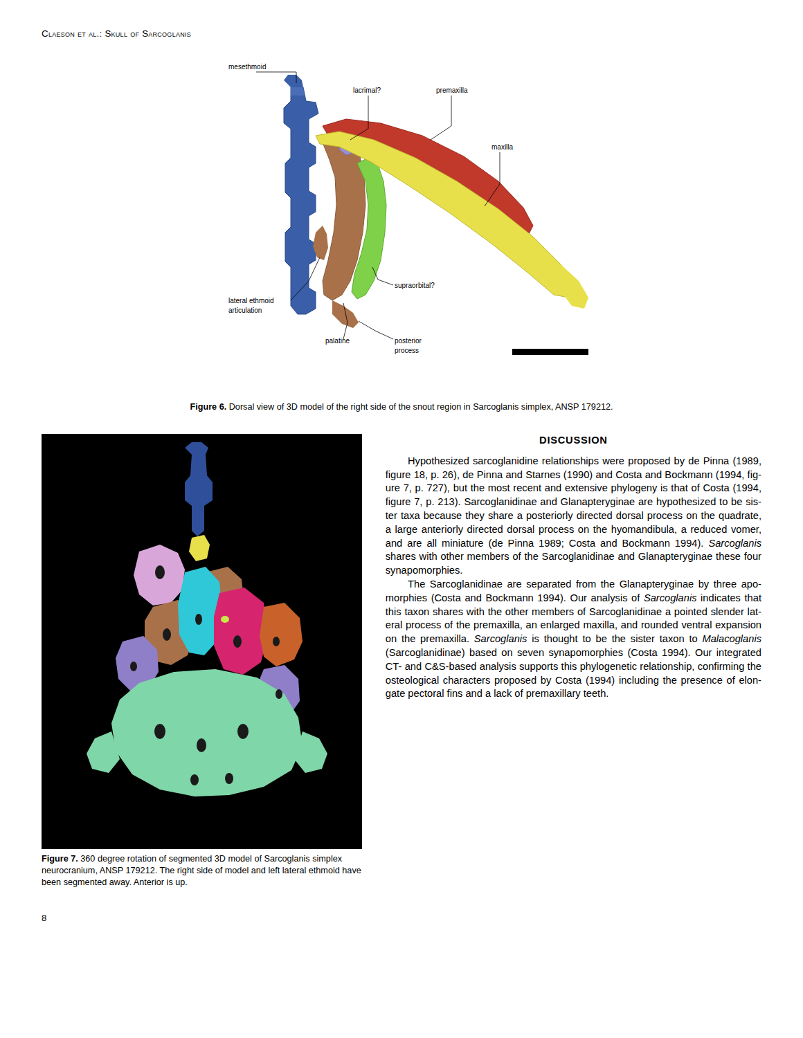Claeson et al.: Skull of Sarcoglanis
mesethmoid lacrimal? premaxilla maxilla supraorbital? lateral ethmoid articulation palatine posterior process
Figure 6. Dorsal view of 3D model of the right side of the snout region in Sarcoglanis simplex, ANSP 179212.
Figure 7. 360 degree rotation of segmented 3D model of Sarcoglanis simplex neurocranium, ANSP 179212. The right side of model and left lateral ethmoid have been segmented away. Anterior is up.
DISCUSSION
Hypothesized sarcoglanidine relationships were proposed by de Pinna (1989, figure 18, p. 26), de Pinna and Starnes (1990) and Costa and Bockmann (1994, figure 7, p. 727), but the most recent and extensive phylogeny is that of Costa (1994, figure 7, p. 213). Sarcoglanidinae and Glanapteryginae are hypothesized to be sister taxa because they share a posteriorly directed dorsal process on the quadrate, a large anteriorly directed dorsal process on the hyomandibula, a reduced vomer, and are all miniature (de Pinna 1989; Costa and Bockmann 1994). Sarcoglanis shares with other members of the Sarcoglanidinae and Glanapteryginae these four synapomorphies.
The Sarcoglanidinae are separated from the Glanapteryginae by three apomorphies (Costa and Bockmann 1994). Our analysis of Sarcoglanis indicates that this taxon shares with the other members of Sarcoglanidinae a pointed slender lateral process of the premaxilla, an enlarged maxilla, and rounded ventral expansion on the premaxilla. Sarcoglanis is thought to be the sister taxon to Malacoglanis (Sarcoglanidinae) based on seven synapomorphies (Costa 1994). Our integrated CT- and C&S-based analysis supports this phylogenetic relationship, confirming the osteological characters proposed by Costa (1994) including the presence of elongate pectoral fins and a lack of premaxillary teeth.
8